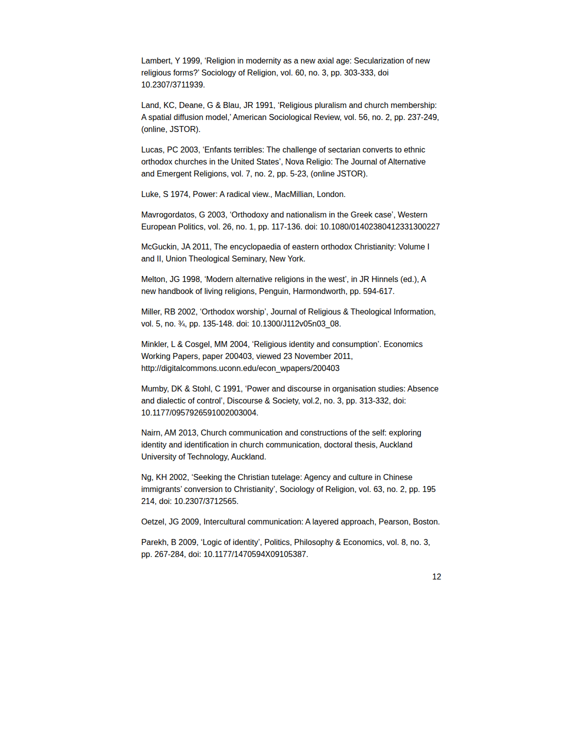Lambert, Y 1999, ‘Religion in modernity as a new axial age: Secularization of new religious forms?’ Sociology of Religion, vol. 60, no. 3, pp. 303-333, doi 10.2307/3711939.
Land, KC, Deane, G & Blau, JR 1991, ‘Religious pluralism and church membership: A spatial diffusion model,’ American Sociological Review, vol. 56, no. 2, pp. 237-249, (online, JSTOR).
Lucas, PC 2003, ‘Enfants terribles: The challenge of sectarian converts to ethnic orthodox churches in the United States’, Nova Religio: The Journal of Alternative and Emergent Religions, vol. 7, no. 2, pp. 5-23, (online JSTOR).
Luke, S 1974, Power: A radical view., MacMillian, London.
Mavrogordatos, G 2003, ‘Orthodoxy and nationalism in the Greek case’, Western European Politics, vol. 26, no. 1, pp. 117-136. doi: 10.1080/01402380412331300227
McGuckin, JA 2011, The encyclopaedia of eastern orthodox Christianity: Volume I and II, Union Theological Seminary, New York.
Melton, JG 1998, ‘Modern alternative religions in the west’, in JR Hinnels (ed.), A new handbook of living religions, Penguin, Harmondworth, pp. 594-617.
Miller, RB 2002, ‘Orthodox worship’, Journal of Religious & Theological Information, vol. 5, no. ¾, pp. 135-148. doi: 10.1300/J112v05n03_08.
Minkler, L & Cosgel, MM 2004, ‘Religious identity and consumption’. Economics Working Papers, paper 200403, viewed 23 November 2011, http://digitalcommons.uconn.edu/econ_wpapers/200403
Mumby, DK & Stohl, C 1991, ‘Power and discourse in organisation studies: Absence and dialectic of control’, Discourse & Society, vol.2, no. 3, pp. 313-332, doi: 10.1177/0957926591002003004.
Nairn, AM 2013, Church communication and constructions of the self: exploring identity and identification in church communication, doctoral thesis, Auckland University of Technology, Auckland.
Ng, KH 2002, ‘Seeking the Christian tutelage: Agency and culture in Chinese immigrants’ conversion to Christianity’, Sociology of Religion, vol. 63, no. 2, pp. 195 214, doi: 10.2307/3712565.
Oetzel, JG 2009, Intercultural communication: A layered approach, Pearson, Boston.
Parekh, B 2009, ‘Logic of identity’, Politics, Philosophy & Economics, vol. 8, no. 3, pp. 267-284, doi: 10.1177/1470594X09105387.
12